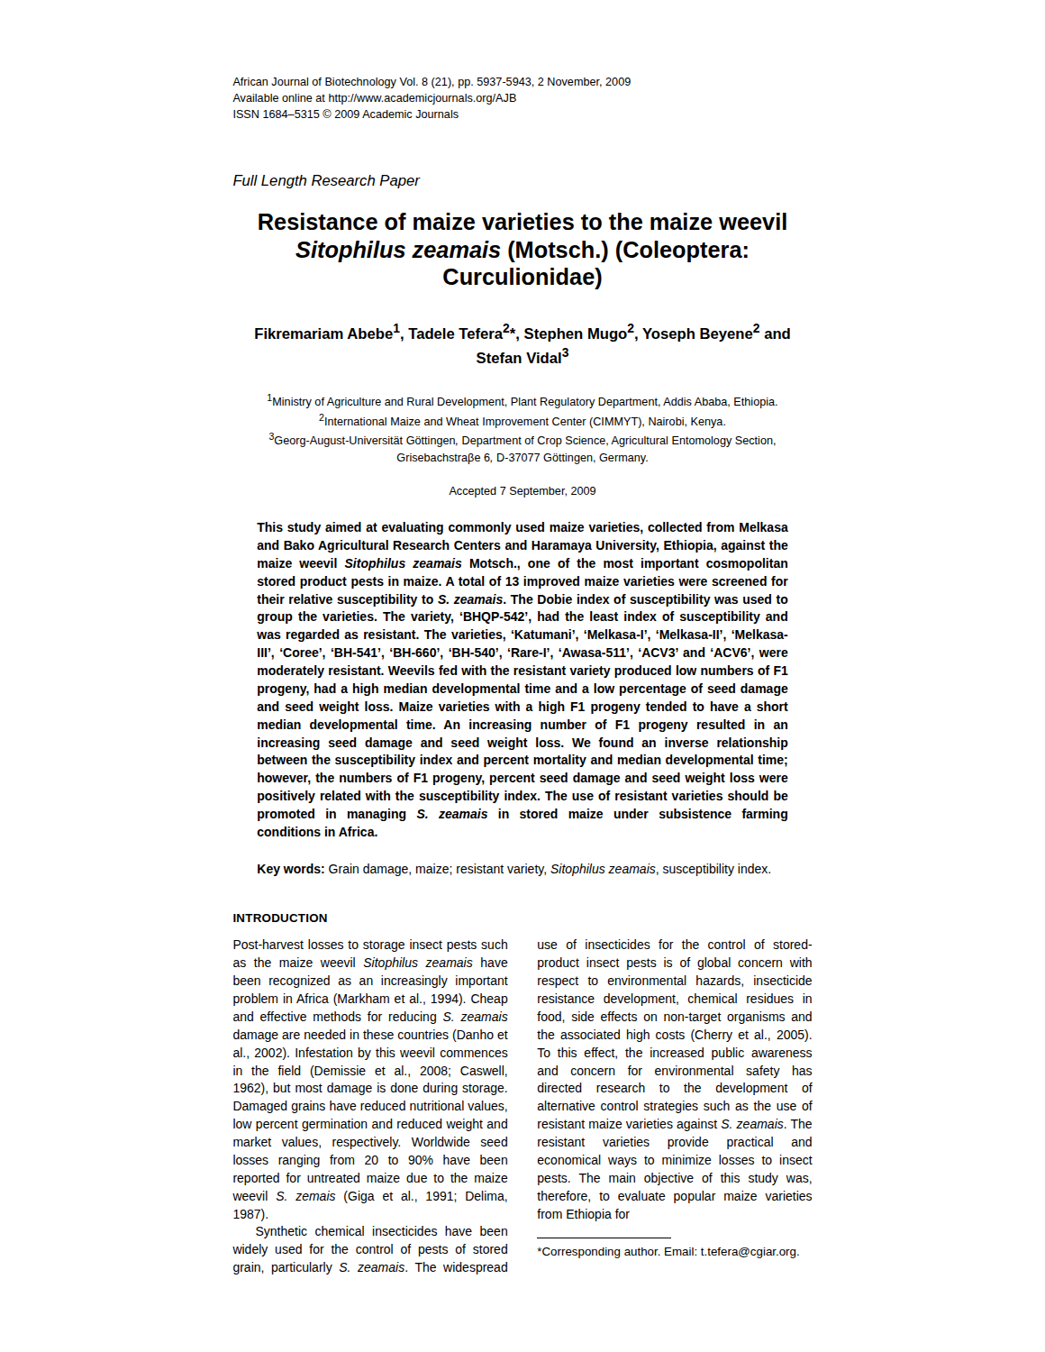African Journal of Biotechnology Vol. 8 (21), pp. 5937-5943, 2 November, 2009
Available online at http://www.academicjournals.org/AJB
ISSN 1684–5315 © 2009 Academic Journals
Full Length Research Paper
Resistance of maize varieties to the maize weevil Sitophilus zeamais (Motsch.) (Coleoptera: Curculionidae)
Fikremariam Abebe1, Tadele Tefera2*, Stephen Mugo2, Yoseph Beyene2 and Stefan Vidal3
1Ministry of Agriculture and Rural Development, Plant Regulatory Department, Addis Ababa, Ethiopia.
2International Maize and Wheat Improvement Center (CIMMYT), Nairobi, Kenya.
3Georg-August-Universität Göttingen, Department of Crop Science, Agricultural Entomology Section, Grisebachstraβe 6, D-37077 Göttingen, Germany.
Accepted 7 September, 2009
This study aimed at evaluating commonly used maize varieties, collected from Melkasa and Bako Agricultural Research Centers and Haramaya University, Ethiopia, against the maize weevil Sitophilus zeamais Motsch., one of the most important cosmopolitan stored product pests in maize. A total of 13 improved maize varieties were screened for their relative susceptibility to S. zeamais. The Dobie index of susceptibility was used to group the varieties. The variety, ‘BHQP-542’, had the least index of susceptibility and was regarded as resistant. The varieties, ‘Katumani’, ‘Melkasa-I’, ‘Melkasa-II’, ‘Melkasa-III’, ‘Coree’, ‘BH-541’, ‘BH-660’, ‘BH-540’, ‘Rare-I’, ‘Awasa-511’, ‘ACV3’ and ‘ACV6’, were moderately resistant. Weevils fed with the resistant variety produced low numbers of F1 progeny, had a high median developmental time and a low percentage of seed damage and seed weight loss. Maize varieties with a high F1 progeny tended to have a short median developmental time. An increasing number of F1 progeny resulted in an increasing seed damage and seed weight loss. We found an inverse relationship between the susceptibility index and percent mortality and median developmental time; however, the numbers of F1 progeny, percent seed damage and seed weight loss were positively related with the susceptibility index. The use of resistant varieties should be promoted in managing S. zeamais in stored maize under subsistence farming conditions in Africa.
Key words: Grain damage, maize; resistant variety, Sitophilus zeamais, susceptibility index.
INTRODUCTION
Post-harvest losses to storage insect pests such as the maize weevil Sitophilus zeamais have been recognized as an increasingly important problem in Africa (Markham et al., 1994). Cheap and effective methods for reducing S. zeamais damage are needed in these countries (Danho et al., 2002). Infestation by this weevil commences in the field (Demissie et al., 2008; Caswell, 1962), but most damage is done during storage. Damaged grains have reduced nutritional values, low percent germination and reduced weight and market values, respectively. Worldwide seed losses ranging from 20 to 90% have been reported for untreated maize due to the maize weevil S. zemais (Giga et al., 1991; Delima, 1987).
Synthetic chemical insecticides have been widely used for the control of pests of stored grain, particularly S. zeamais. The widespread use of insecticides for the control of stored-product insect pests is of global concern with respect to environmental hazards, insecticide resistance development, chemical residues in food, side effects on non-target organisms and the associated high costs (Cherry et al., 2005). To this effect, the increased public awareness and concern for environmental safety has directed research to the development of alternative control strategies such as the use of resistant maize varieties against S. zeamais. The resistant varieties provide practical and economical ways to minimize losses to insect pests. The main objective of this study was, therefore, to evaluate popular maize varieties from Ethiopia for
*Corresponding author. Email: t.tefera@cgiar.org.